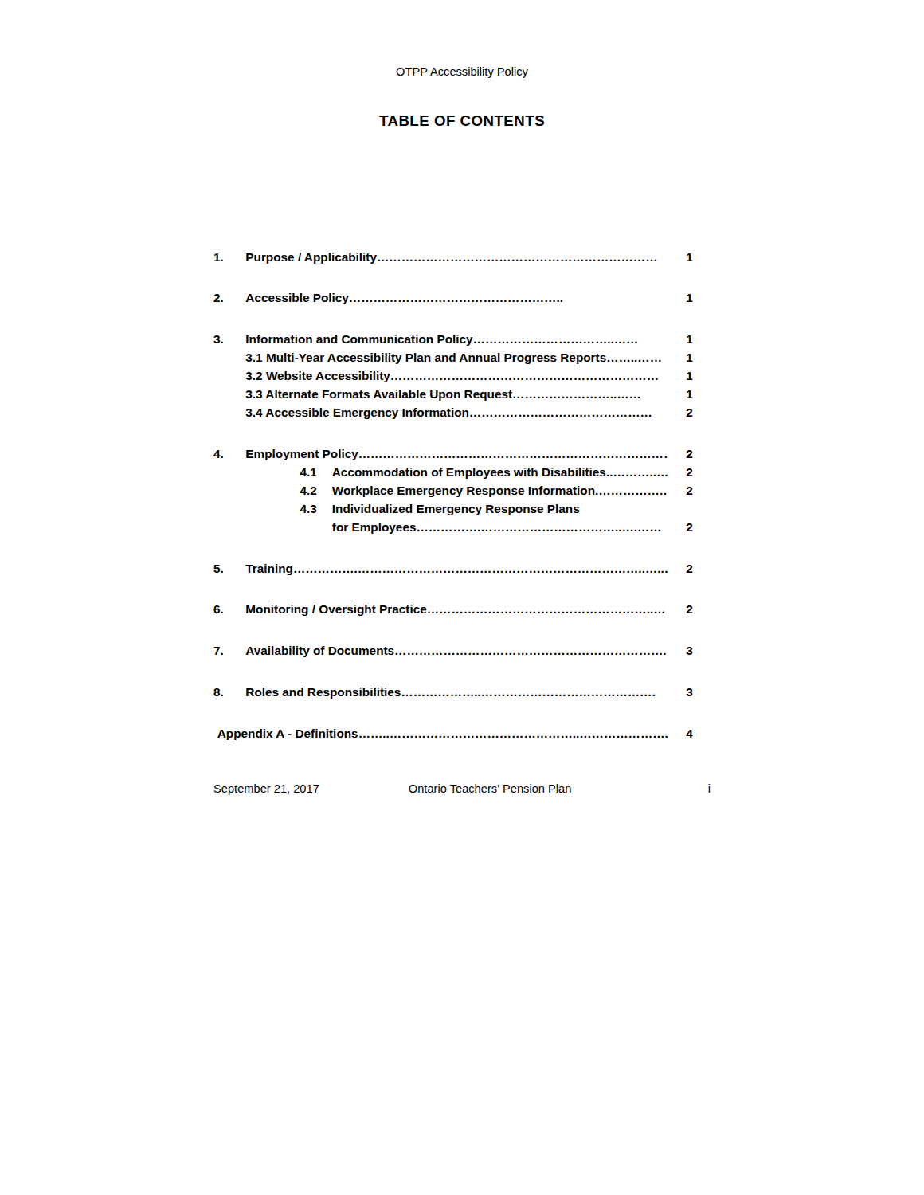OTPP Accessibility Policy
TABLE OF CONTENTS
1. Purpose / Applicability…………………………………………………………… 1
2. Accessible Policy…………………………………………….. 1
3. Information and Communication Policy……………………………..…… 1
3.1 Multi-Year Accessibility Plan and Annual Progress Reports……..…… 1
3.2 Website Accessibility………………………………………………………… 1
3.3 Alternate Formats Available Upon Request……………………..…… 1
3.4 Accessible Emergency Information……………………………………… 2
4. Employment Policy…………………………………………………………………… 2
4.1 Accommodation of Employees with Disabilities..………..…… 2
4.2 Workplace Emergency Response Information.…………….…… 2
4.3 Individualized Emergency Response Plans
for Employees…………….……………………………..….…… 2
5. Training…………….……………………………………………………………..…..… 2
6. Monitoring / Oversight Practice………………………………………………..… 2
7. Availability of Documents…………………………………………………………. 3
8. Roles and Responsibilities………………..……………………………………. 3
Appendix A - Definitions……..………………………………………..…………………. 4
September 21, 2017 Ontario Teachers' Pension Plan i